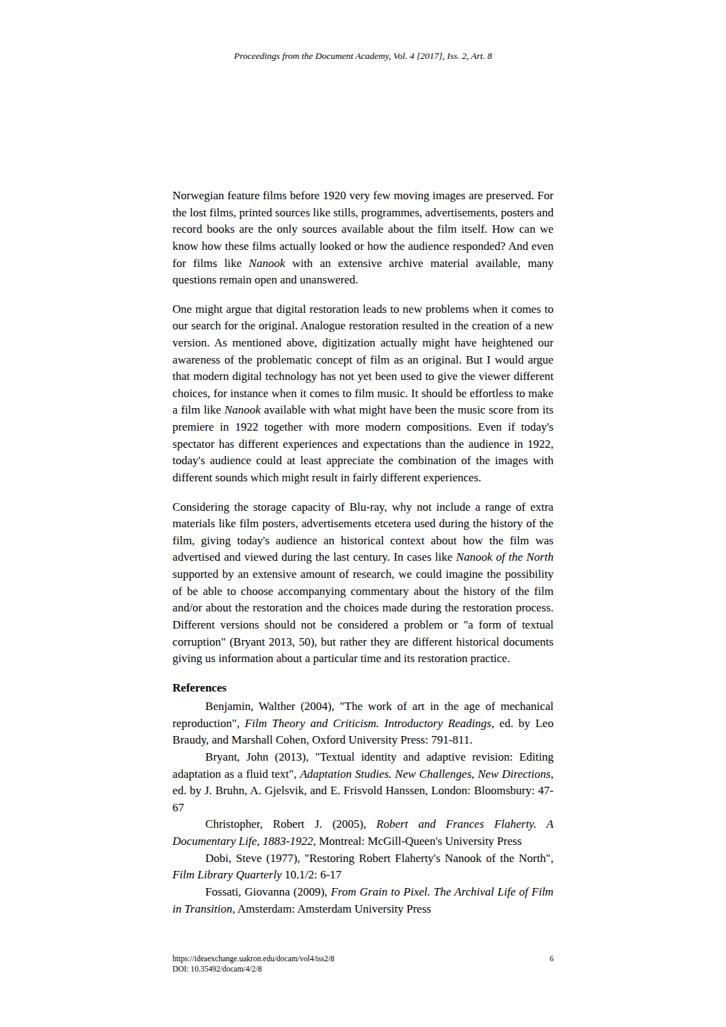Proceedings from the Document Academy, Vol. 4 [2017], Iss. 2, Art. 8
Norwegian feature films before 1920 very few moving images are preserved. For the lost films, printed sources like stills, programmes, advertisements, posters and record books are the only sources available about the film itself. How can we know how these films actually looked or how the audience responded? And even for films like Nanook with an extensive archive material available, many questions remain open and unanswered.
One might argue that digital restoration leads to new problems when it comes to our search for the original. Analogue restoration resulted in the creation of a new version. As mentioned above, digitization actually might have heightened our awareness of the problematic concept of film as an original. But I would argue that modern digital technology has not yet been used to give the viewer different choices, for instance when it comes to film music. It should be effortless to make a film like Nanook available with what might have been the music score from its premiere in 1922 together with more modern compositions. Even if today's spectator has different experiences and expectations than the audience in 1922, today's audience could at least appreciate the combination of the images with different sounds which might result in fairly different experiences.
Considering the storage capacity of Blu-ray, why not include a range of extra materials like film posters, advertisements etcetera used during the history of the film, giving today's audience an historical context about how the film was advertised and viewed during the last century. In cases like Nanook of the North supported by an extensive amount of research, we could imagine the possibility of be able to choose accompanying commentary about the history of the film and/or about the restoration and the choices made during the restoration process. Different versions should not be considered a problem or "a form of textual corruption" (Bryant 2013, 50), but rather they are different historical documents giving us information about a particular time and its restoration practice.
References
Benjamin, Walther (2004), "The work of art in the age of mechanical reproduction", Film Theory and Criticism. Introductory Readings, ed. by Leo Braudy, and Marshall Cohen, Oxford University Press: 791-811.
Bryant, John (2013), "Textual identity and adaptive revision: Editing adaptation as a fluid text", Adaptation Studies. New Challenges, New Directions, ed. by J. Bruhn, A. Gjelsvik, and E. Frisvold Hanssen, London: Bloomsbury: 47-67
Christopher, Robert J. (2005), Robert and Frances Flaherty. A Documentary Life, 1883-1922, Montreal: McGill-Queen's University Press
Dobi, Steve (1977), "Restoring Robert Flaherty's Nanook of the North", Film Library Quarterly 10.1/2: 6-17
Fossati, Giovanna (2009), From Grain to Pixel. The Archival Life of Film in Transition, Amsterdam: Amsterdam University Press
https://ideaexchange.uakron.edu/docam/vol4/iss2/8
DOI: 10.35492/docam/4/2/8
6